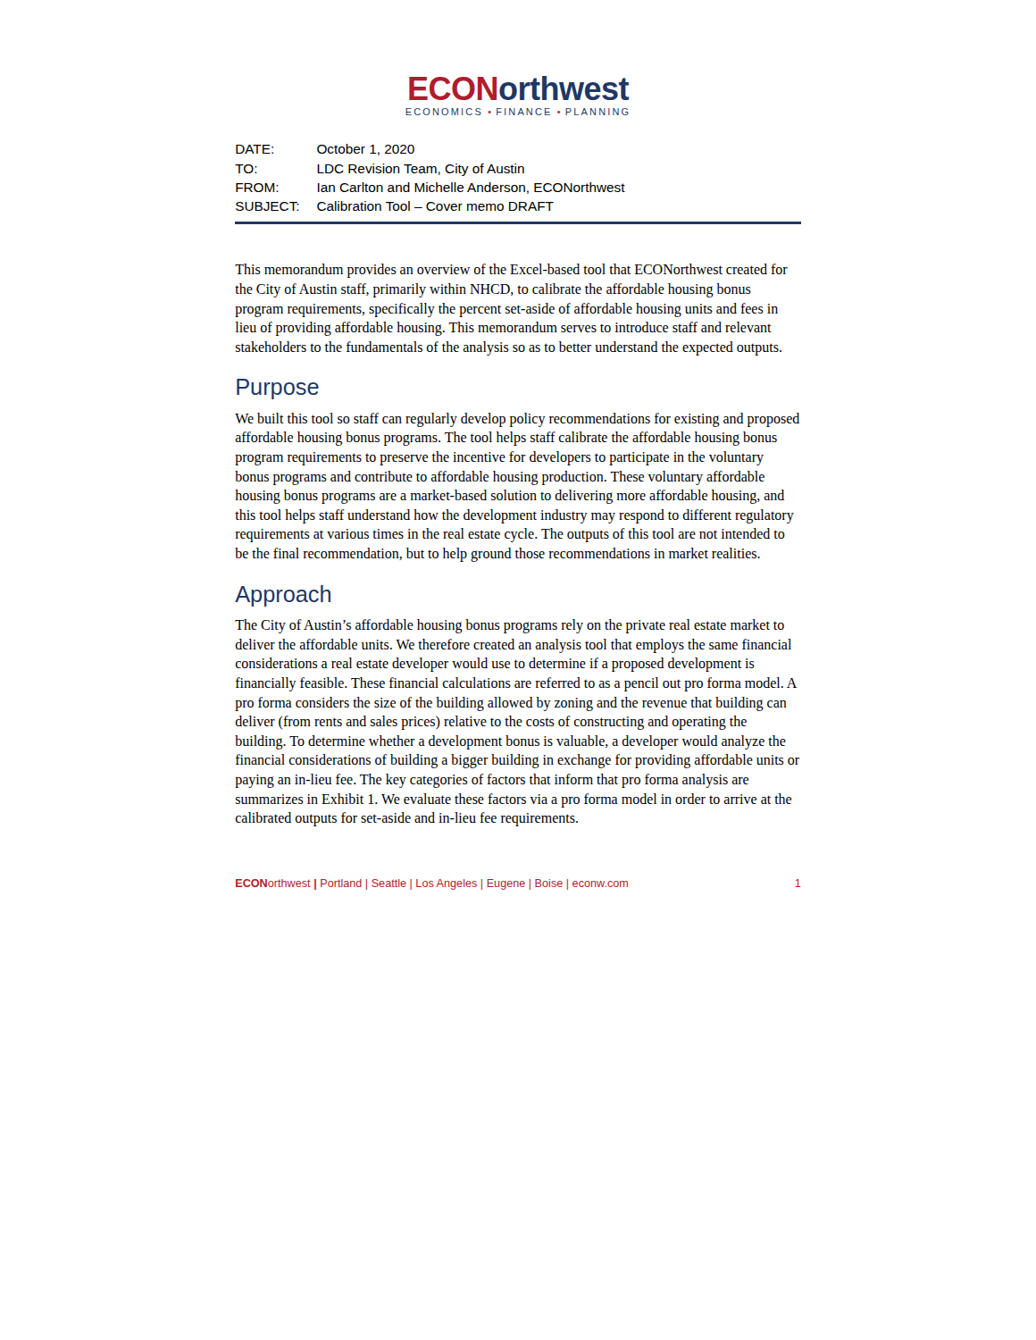ECON orthwest
ECONOMICS • FINANCE • PLANNING
| DATE: | October 1, 2020 |
| TO: | LDC Revision Team, City of Austin |
| FROM: | Ian Carlton and Michelle Anderson, ECONorthwest |
| SUBJECT: | Calibration Tool – Cover memo DRAFT |
This memorandum provides an overview of the Excel-based tool that ECONorthwest created for the City of Austin staff, primarily within NHCD, to calibrate the affordable housing bonus program requirements, specifically the percent set-aside of affordable housing units and fees in lieu of providing affordable housing. This memorandum serves to introduce staff and relevant stakeholders to the fundamentals of the analysis so as to better understand the expected outputs.
Purpose
We built this tool so staff can regularly develop policy recommendations for existing and proposed affordable housing bonus programs. The tool helps staff calibrate the affordable housing bonus program requirements to preserve the incentive for developers to participate in the voluntary bonus programs and contribute to affordable housing production. These voluntary affordable housing bonus programs are a market-based solution to delivering more affordable housing, and this tool helps staff understand how the development industry may respond to different regulatory requirements at various times in the real estate cycle. The outputs of this tool are not intended to be the final recommendation, but to help ground those recommendations in market realities.
Approach
The City of Austin’s affordable housing bonus programs rely on the private real estate market to deliver the affordable units. We therefore created an analysis tool that employs the same financial considerations a real estate developer would use to determine if a proposed development is financially feasible. These financial calculations are referred to as a pencil out pro forma model. A pro forma considers the size of the building allowed by zoning and the revenue that building can deliver (from rents and sales prices) relative to the costs of constructing and operating the building. To determine whether a development bonus is valuable, a developer would analyze the financial considerations of building a bigger building in exchange for providing affordable units or paying an in-lieu fee. The key categories of factors that inform that pro forma analysis are summarizes in Exhibit 1. We evaluate these factors via a pro forma model in order to arrive at the calibrated outputs for set-aside and in-lieu fee requirements.
ECONorthwest | Portland | Seattle | Los Angeles | Eugene | Boise | econw.com
1